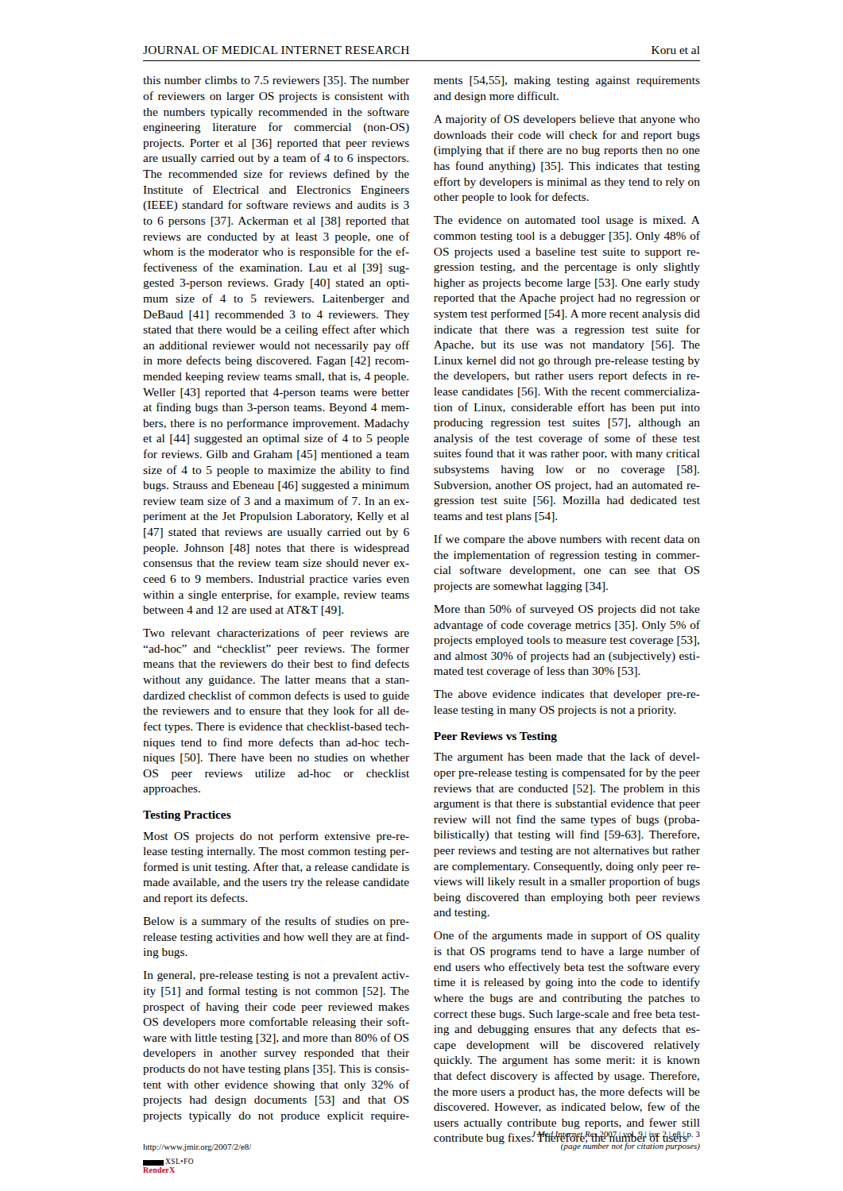JOURNAL OF MEDICAL INTERNET RESEARCH
Koru et al
this number climbs to 7.5 reviewers [35]. The number of reviewers on larger OS projects is consistent with the numbers typically recommended in the software engineering literature for commercial (non-OS) projects. Porter et al [36] reported that peer reviews are usually carried out by a team of 4 to 6 inspectors. The recommended size for reviews defined by the Institute of Electrical and Electronics Engineers (IEEE) standard for software reviews and audits is 3 to 6 persons [37]. Ackerman et al [38] reported that reviews are conducted by at least 3 people, one of whom is the moderator who is responsible for the effectiveness of the examination. Lau et al [39] suggested 3-person reviews. Grady [40] stated an optimum size of 4 to 5 reviewers. Laitenberger and DeBaud [41] recommended 3 to 4 reviewers. They stated that there would be a ceiling effect after which an additional reviewer would not necessarily pay off in more defects being discovered. Fagan [42] recommended keeping review teams small, that is, 4 people. Weller [43] reported that 4-person teams were better at finding bugs than 3-person teams. Beyond 4 members, there is no performance improvement. Madachy et al [44] suggested an optimal size of 4 to 5 people for reviews. Gilb and Graham [45] mentioned a team size of 4 to 5 people to maximize the ability to find bugs. Strauss and Ebeneau [46] suggested a minimum review team size of 3 and a maximum of 7. In an experiment at the Jet Propulsion Laboratory, Kelly et al [47] stated that reviews are usually carried out by 6 people. Johnson [48] notes that there is widespread consensus that the review team size should never exceed 6 to 9 members. Industrial practice varies even within a single enterprise, for example, review teams between 4 and 12 are used at AT&T [49].
Two relevant characterizations of peer reviews are “ad-hoc” and “checklist” peer reviews. The former means that the reviewers do their best to find defects without any guidance. The latter means that a standardized checklist of common defects is used to guide the reviewers and to ensure that they look for all defect types. There is evidence that checklist-based techniques tend to find more defects than ad-hoc techniques [50]. There have been no studies on whether OS peer reviews utilize ad-hoc or checklist approaches.
Testing Practices
Most OS projects do not perform extensive pre-release testing internally. The most common testing performed is unit testing. After that, a release candidate is made available, and the users try the release candidate and report its defects.
Below is a summary of the results of studies on pre-release testing activities and how well they are at finding bugs.
In general, pre-release testing is not a prevalent activity [51] and formal testing is not common [52]. The prospect of having their code peer reviewed makes OS developers more comfortable releasing their software with little testing [32], and more than 80% of OS developers in another survey responded that their products do not have testing plans [35]. This is consistent with other evidence showing that only 32% of projects had design documents [53] and that OS projects typically do not produce explicit requirements [54,55], making testing against requirements and design more difficult.
A majority of OS developers believe that anyone who downloads their code will check for and report bugs (implying that if there are no bug reports then no one has found anything) [35]. This indicates that testing effort by developers is minimal as they tend to rely on other people to look for defects.
The evidence on automated tool usage is mixed. A common testing tool is a debugger [35]. Only 48% of OS projects used a baseline test suite to support regression testing, and the percentage is only slightly higher as projects become large [53]. One early study reported that the Apache project had no regression or system test performed [54]. A more recent analysis did indicate that there was a regression test suite for Apache, but its use was not mandatory [56]. The Linux kernel did not go through pre-release testing by the developers, but rather users report defects in release candidates [56]. With the recent commercialization of Linux, considerable effort has been put into producing regression test suites [57], although an analysis of the test coverage of some of these test suites found that it was rather poor, with many critical subsystems having low or no coverage [58]. Subversion, another OS project, had an automated regression test suite [56]. Mozilla had dedicated test teams and test plans [54].
If we compare the above numbers with recent data on the implementation of regression testing in commercial software development, one can see that OS projects are somewhat lagging [34].
More than 50% of surveyed OS projects did not take advantage of code coverage metrics [35]. Only 5% of projects employed tools to measure test coverage [53], and almost 30% of projects had an (subjectively) estimated test coverage of less than 30% [53].
The above evidence indicates that developer pre-release testing in many OS projects is not a priority.
Peer Reviews vs Testing
The argument has been made that the lack of developer pre-release testing is compensated for by the peer reviews that are conducted [52]. The problem in this argument is that there is substantial evidence that peer review will not find the same types of bugs (probabilistically) that testing will find [59-63]. Therefore, peer reviews and testing are not alternatives but rather are complementary. Consequently, doing only peer reviews will likely result in a smaller proportion of bugs being discovered than employing both peer reviews and testing.
One of the arguments made in support of OS quality is that OS programs tend to have a large number of end users who effectively beta test the software every time it is released by going into the code to identify where the bugs are and contributing the patches to correct these bugs. Such large-scale and free beta testing and debugging ensures that any defects that escape development will be discovered relatively quickly. The argument has some merit: it is known that defect discovery is affected by usage. Therefore, the more users a product has, the more defects will be discovered. However, as indicated below, few of the users actually contribute bug reports, and fewer still contribute bug fixes. Therefore, the number of users
http://www.jmir.org/2007/2/e8/
J Med Internet Res 2007 | vol. 9 | iss. 2 | e8 | p. 3
(page number not for citation purposes)
XSL•FO
RenderX